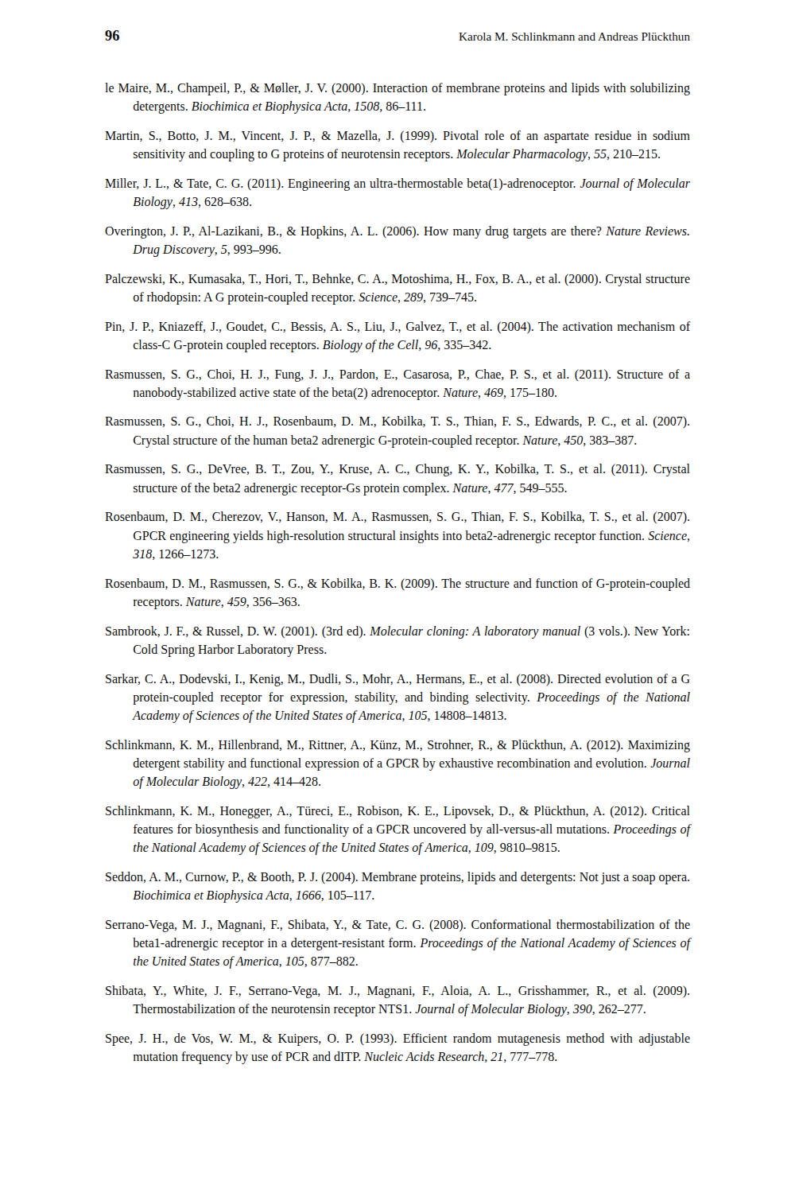96 Karola M. Schlinkmann and Andreas Plückthun
le Maire, M., Champeil, P., & Møller, J. V. (2000). Interaction of membrane proteins and lipids with solubilizing detergents. Biochimica et Biophysica Acta, 1508, 86–111.
Martin, S., Botto, J. M., Vincent, J. P., & Mazella, J. (1999). Pivotal role of an aspartate residue in sodium sensitivity and coupling to G proteins of neurotensin receptors. Molecular Pharmacology, 55, 210–215.
Miller, J. L., & Tate, C. G. (2011). Engineering an ultra-thermostable beta(1)-adrenoceptor. Journal of Molecular Biology, 413, 628–638.
Overington, J. P., Al-Lazikani, B., & Hopkins, A. L. (2006). How many drug targets are there? Nature Reviews. Drug Discovery, 5, 993–996.
Palczewski, K., Kumasaka, T., Hori, T., Behnke, C. A., Motoshima, H., Fox, B. A., et al. (2000). Crystal structure of rhodopsin: A G protein-coupled receptor. Science, 289, 739–745.
Pin, J. P., Kniazeff, J., Goudet, C., Bessis, A. S., Liu, J., Galvez, T., et al. (2004). The activation mechanism of class-C G-protein coupled receptors. Biology of the Cell, 96, 335–342.
Rasmussen, S. G., Choi, H. J., Fung, J. J., Pardon, E., Casarosa, P., Chae, P. S., et al. (2011). Structure of a nanobody-stabilized active state of the beta(2) adrenoceptor. Nature, 469, 175–180.
Rasmussen, S. G., Choi, H. J., Rosenbaum, D. M., Kobilka, T. S., Thian, F. S., Edwards, P. C., et al. (2007). Crystal structure of the human beta2 adrenergic G-protein-coupled receptor. Nature, 450, 383–387.
Rasmussen, S. G., DeVree, B. T., Zou, Y., Kruse, A. C., Chung, K. Y., Kobilka, T. S., et al. (2011). Crystal structure of the beta2 adrenergic receptor-Gs protein complex. Nature, 477, 549–555.
Rosenbaum, D. M., Cherezov, V., Hanson, M. A., Rasmussen, S. G., Thian, F. S., Kobilka, T. S., et al. (2007). GPCR engineering yields high-resolution structural insights into beta2-adrenergic receptor function. Science, 318, 1266–1273.
Rosenbaum, D. M., Rasmussen, S. G., & Kobilka, B. K. (2009). The structure and function of G-protein-coupled receptors. Nature, 459, 356–363.
Sambrook, J. F., & Russel, D. W. (2001). (3rd ed). Molecular cloning: A laboratory manual (3 vols.). New York: Cold Spring Harbor Laboratory Press.
Sarkar, C. A., Dodevski, I., Kenig, M., Dudli, S., Mohr, A., Hermans, E., et al. (2008). Directed evolution of a G protein-coupled receptor for expression, stability, and binding selectivity. Proceedings of the National Academy of Sciences of the United States of America, 105, 14808–14813.
Schlinkmann, K. M., Hillenbrand, M., Rittner, A., Künz, M., Strohner, R., & Plückthun, A. (2012). Maximizing detergent stability and functional expression of a GPCR by exhaustive recombination and evolution. Journal of Molecular Biology, 422, 414–428.
Schlinkmann, K. M., Honegger, A., Türeci, E., Robison, K. E., Lipovsek, D., & Plückthun, A. (2012). Critical features for biosynthesis and functionality of a GPCR uncovered by all-versus-all mutations. Proceedings of the National Academy of Sciences of the United States of America, 109, 9810–9815.
Seddon, A. M., Curnow, P., & Booth, P. J. (2004). Membrane proteins, lipids and detergents: Not just a soap opera. Biochimica et Biophysica Acta, 1666, 105–117.
Serrano-Vega, M. J., Magnani, F., Shibata, Y., & Tate, C. G. (2008). Conformational thermostabilization of the beta1-adrenergic receptor in a detergent-resistant form. Proceedings of the National Academy of Sciences of the United States of America, 105, 877–882.
Shibata, Y., White, J. F., Serrano-Vega, M. J., Magnani, F., Aloia, A. L., Grisshammer, R., et al. (2009). Thermostabilization of the neurotensin receptor NTS1. Journal of Molecular Biology, 390, 262–277.
Spee, J. H., de Vos, W. M., & Kuipers, O. P. (1993). Efficient random mutagenesis method with adjustable mutation frequency by use of PCR and dITP. Nucleic Acids Research, 21, 777–778.